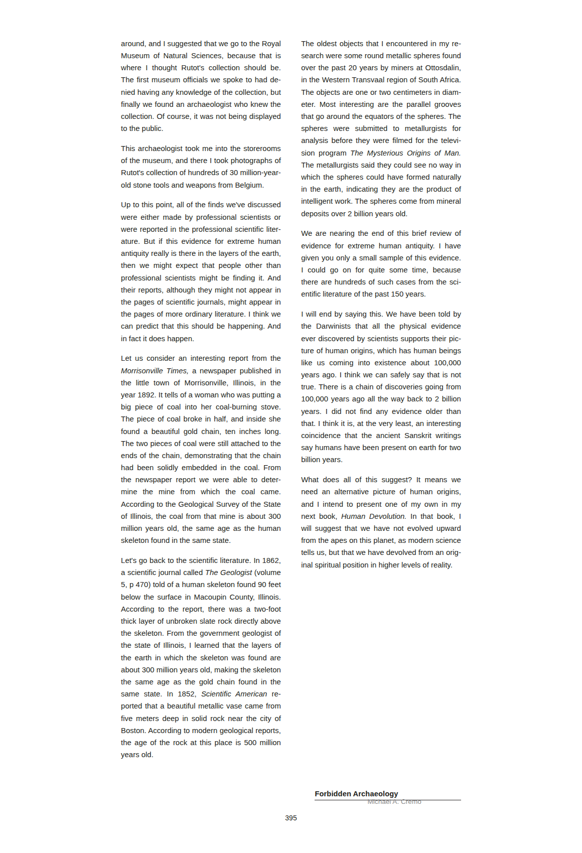around, and I suggested that we go to the Royal Museum of Natural Sciences, because that is where I thought Rutot's collection should be. The first museum officials we spoke to had denied having any knowledge of the collection, but finally we found an archaeologist who knew the collection. Of course, it was not being displayed to the public.
This archaeologist took me into the storerooms of the museum, and there I took photographs of Rutot's collection of hundreds of 30 million-year-old stone tools and weapons from Belgium.
Up to this point, all of the finds we've discussed were either made by professional scientists or were reported in the professional scientific literature. But if this evidence for extreme human antiquity really is there in the layers of the earth, then we might expect that people other than professional scientists might be finding it. And their reports, although they might not appear in the pages of scientific journals, might appear in the pages of more ordinary literature. I think we can predict that this should be happening. And in fact it does happen.
Let us consider an interesting report from the Morrisonville Times, a newspaper published in the little town of Morrisonville, Illinois, in the year 1892. It tells of a woman who was putting a big piece of coal into her coal-burning stove. The piece of coal broke in half, and inside she found a beautiful gold chain, ten inches long. The two pieces of coal were still attached to the ends of the chain, demonstrating that the chain had been solidly embedded in the coal. From the newspaper report we were able to determine the mine from which the coal came. According to the Geological Survey of the State of Illinois, the coal from that mine is about 300 million years old, the same age as the human skeleton found in the same state.
Let's go back to the scientific literature. In 1862, a scientific journal called The Geologist (volume 5, p 470) told of a human skeleton found 90 feet below the surface in Macoupin County, Illinois. According to the report, there was a two-foot thick layer of unbroken slate rock directly above the skeleton. From the government geologist of the state of Illinois, I learned that the layers of the earth in which the skeleton was found are about 300 million years old, making the skeleton the same age as the gold chain found in the same state. In 1852, Scientific American reported that a beautiful metallic vase came from five meters deep in solid rock near the city of Boston. According to modern geological reports, the age of the rock at this place is 500 million years old.
The oldest objects that I encountered in my research were some round metallic spheres found over the past 20 years by miners at Ottosdalin, in the Western Transvaal region of South Africa. The objects are one or two centimeters in diameter. Most interesting are the parallel grooves that go around the equators of the spheres. The spheres were submitted to metallurgists for analysis before they were filmed for the television program The Mysterious Origins of Man. The metallurgists said they could see no way in which the spheres could have formed naturally in the earth, indicating they are the product of intelligent work. The spheres come from mineral deposits over 2 billion years old.
We are nearing the end of this brief review of evidence for extreme human antiquity. I have given you only a small sample of this evidence. I could go on for quite some time, because there are hundreds of such cases from the scientific literature of the past 150 years.
I will end by saying this. We have been told by the Darwinists that all the physical evidence ever discovered by scientists supports their picture of human origins, which has human beings like us coming into existence about 100,000 years ago. I think we can safely say that is not true. There is a chain of discoveries going from 100,000 years ago all the way back to 2 billion years. I did not find any evidence older than that. I think it is, at the very least, an interesting coincidence that the ancient Sanskrit writings say humans have been present on earth for two billion years.
What does all of this suggest? It means we need an alternative picture of human origins, and I intend to present one of my own in my next book, Human Devolution. In that book, I will suggest that we have not evolved upward from the apes on this planet, as modern science tells us, but that we have devolved from an original spiritual position in higher levels of reality.
Forbidden Archaeology
Michael A. Cremo
395